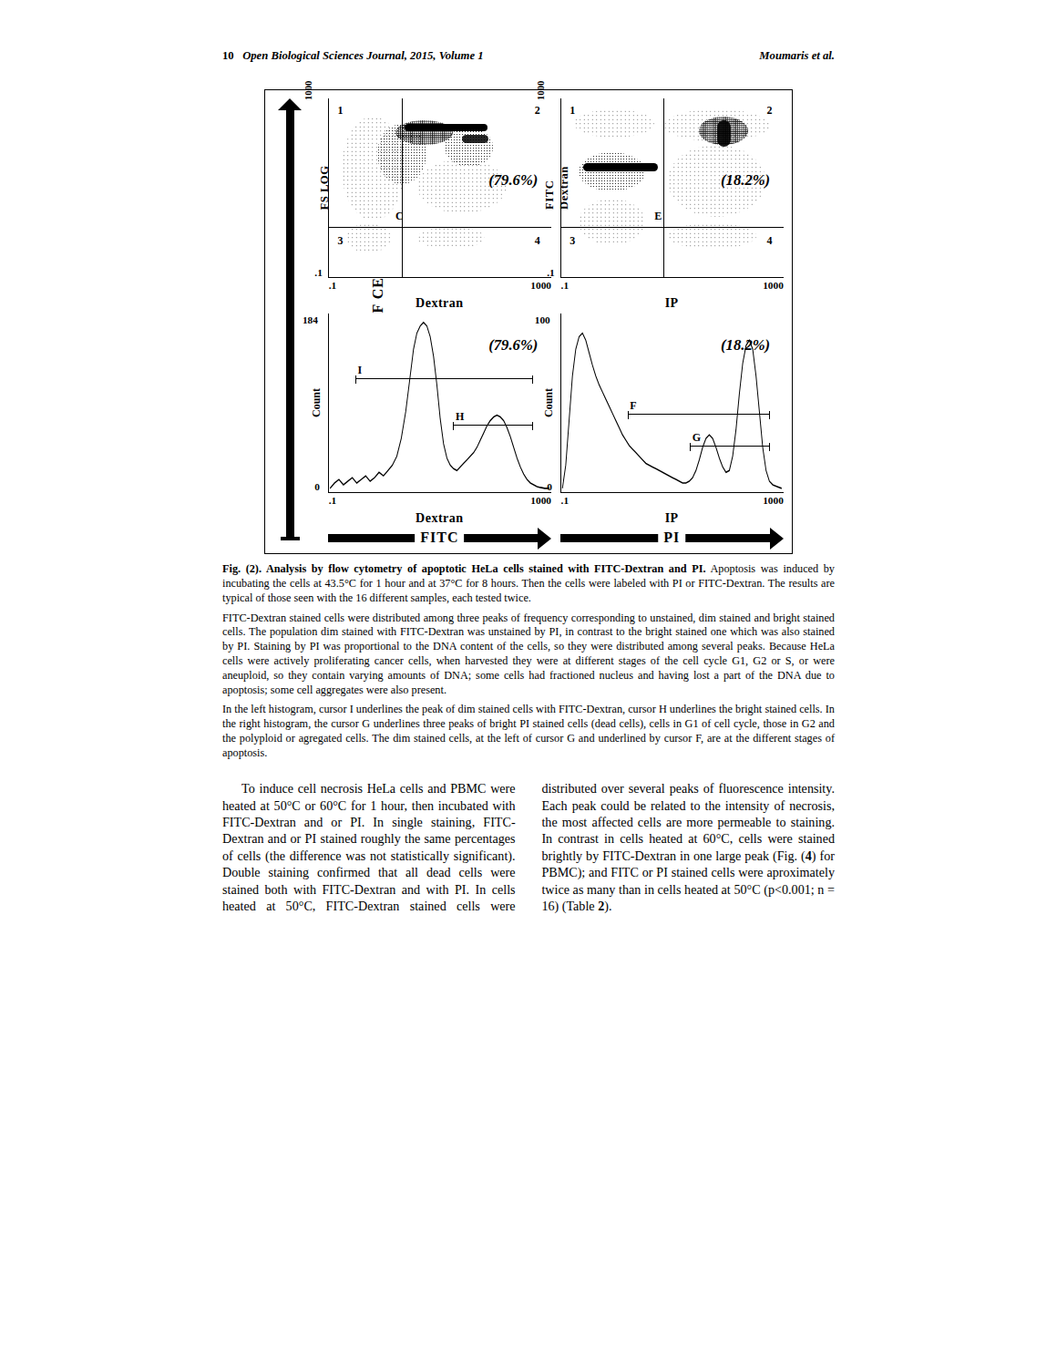10 Open Biological Sciences Journal, 2015, Volume 1
Moumaris et al.
NUMBER OF CELLS
1000
.1
FS LOG
1
2
3
4
C
(79.6%)
.11000
Dextran
1000
.1
FITC
Dextran
1
2
3
4
E
(18.2%)
.11000
IP
184
Count
0
I
H
(79.6%)
.11000
Dextran
100
Count
0
F
G
(18.2%)
.11000
IP
FITC
PI
Fig. (2). Analysis by flow cytometry of apoptotic HeLa cells stained with FITC-Dextran and PI. Apoptosis was induced by incubating the cells at 43.5°C for 1 hour and at 37°C for 8 hours. Then the cells were labeled with PI or FITC-Dextran. The results are typical of those seen with the 16 different samples, each tested twice.
FITC-Dextran stained cells were distributed among three peaks of frequency corresponding to unstained, dim stained and bright stained cells. The population dim stained with FITC-Dextran was unstained by PI, in contrast to the bright stained one which was also stained by PI. Staining by PI was proportional to the DNA content of the cells, so they were distributed among several peaks. Because HeLa cells were actively proliferating cancer cells, when harvested they were at different stages of the cell cycle G1, G2 or S, or were aneuploid, so they contain varying amounts of DNA; some cells had fractioned nucleus and having lost a part of the DNA due to apoptosis; some cell aggregates were also present.
In the left histogram, cursor I underlines the peak of dim stained cells with FITC-Dextran, cursor H underlines the bright stained cells. In the right histogram, the cursor G underlines three peaks of bright PI stained cells (dead cells), cells in G1 of cell cycle, those in G2 and the polyploid or agregated cells. The dim stained cells, at the left of cursor G and underlined by cursor F, are at the different stages of apoptosis.
To induce cell necrosis HeLa cells and PBMC were heated at 50°C or 60°C for 1 hour, then incubated with FITC-Dextran and or PI. In single staining, FITC-Dextran and or PI stained roughly the same percentages of cells (the difference was not statistically significant). Double staining confirmed that all dead cells were stained both with FITC-Dextran and with PI. In cells heated at 50°C, FITC-Dextran stained cells were distributed over several peaks of fluorescence intensity. Each peak could be related to the intensity of necrosis, the most affected cells are more permeable to staining. In contrast in cells heated at 60°C, cells were stained brightly by FITC-Dextran in one large peak (Fig. (4) for PBMC); and FITC or PI stained cells were aproximately twice as many than in cells heated at 50°C (p<0.001; n = 16) (Table 2).